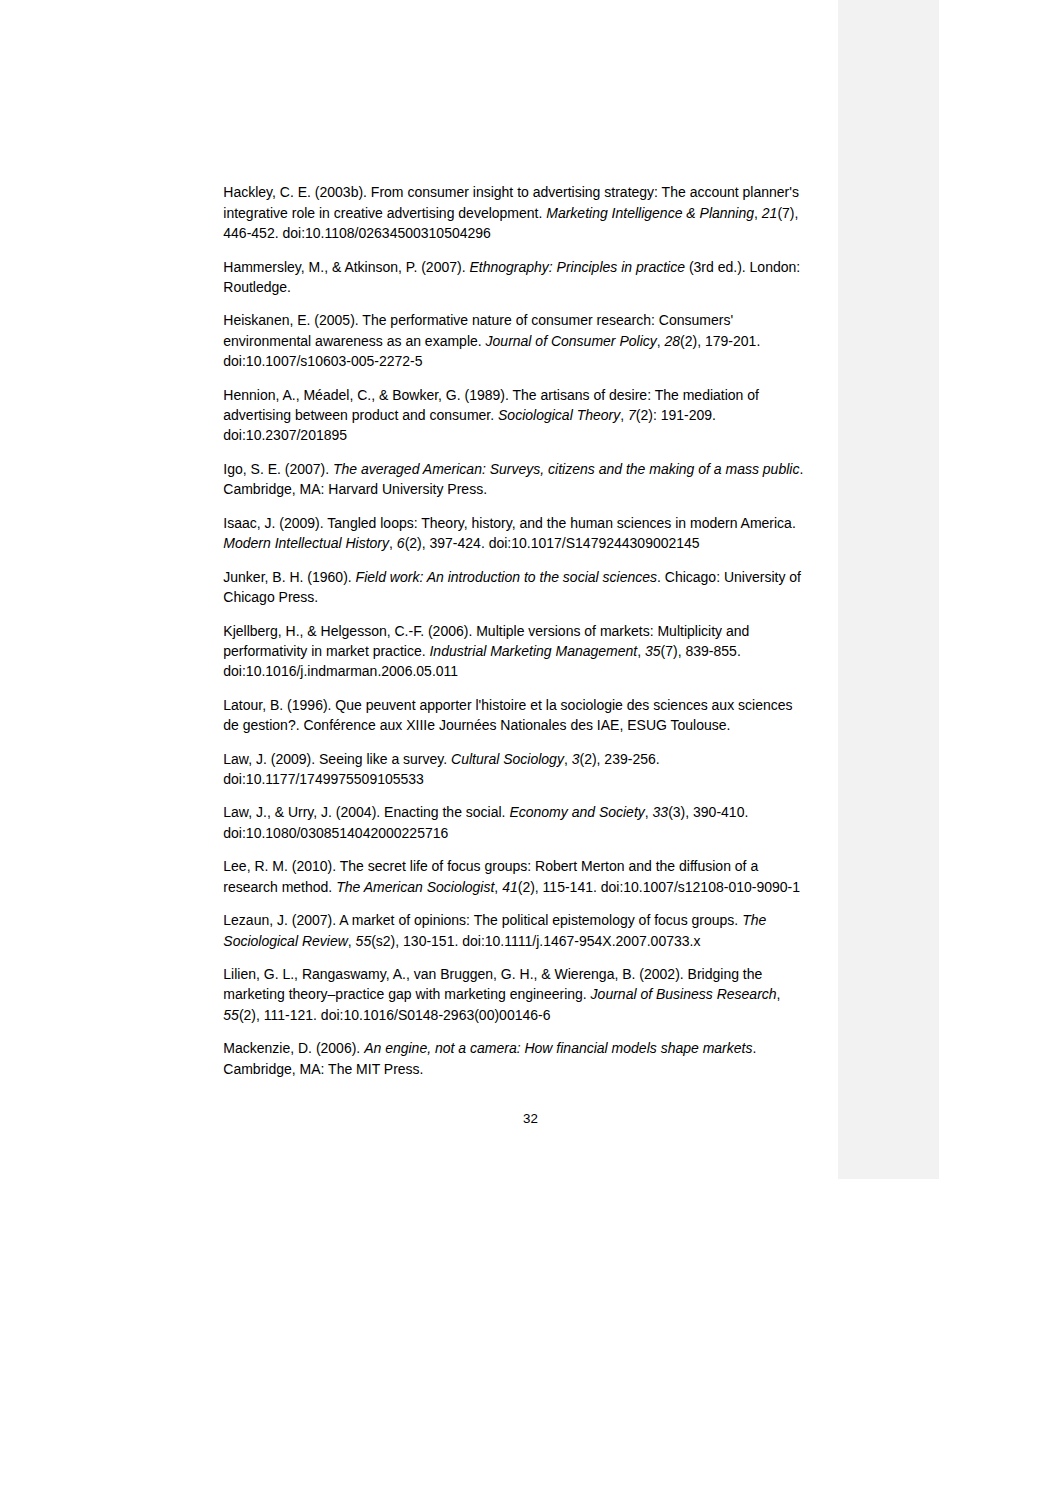Hackley, C. E. (2003b). From consumer insight to advertising strategy: The account planner's integrative role in creative advertising development. Marketing Intelligence & Planning, 21(7), 446-452. doi:10.1108/02634500310504296
Hammersley, M., & Atkinson, P. (2007). Ethnography: Principles in practice (3rd ed.). London: Routledge.
Heiskanen, E. (2005). The performative nature of consumer research: Consumers' environmental awareness as an example. Journal of Consumer Policy, 28(2), 179-201. doi:10.1007/s10603-005-2272-5
Hennion, A., Méadel, C., & Bowker, G. (1989). The artisans of desire: The mediation of advertising between product and consumer. Sociological Theory, 7(2): 191-209. doi:10.2307/201895
Igo, S. E. (2007). The averaged American: Surveys, citizens and the making of a mass public. Cambridge, MA: Harvard University Press.
Isaac, J. (2009). Tangled loops: Theory, history, and the human sciences in modern America. Modern Intellectual History, 6(2), 397-424. doi:10.1017/S1479244309002145
Junker, B. H. (1960). Field work: An introduction to the social sciences. Chicago: University of Chicago Press.
Kjellberg, H., & Helgesson, C.-F. (2006). Multiple versions of markets: Multiplicity and performativity in market practice. Industrial Marketing Management, 35(7), 839-855. doi:10.1016/j.indmarman.2006.05.011
Latour, B. (1996). Que peuvent apporter l'histoire et la sociologie des sciences aux sciences de gestion?. Conférence aux XIIIe Journées Nationales des IAE, ESUG Toulouse.
Law, J. (2009). Seeing like a survey. Cultural Sociology, 3(2), 239-256. doi:10.1177/1749975509105533
Law, J., & Urry, J. (2004). Enacting the social. Economy and Society, 33(3), 390-410. doi:10.1080/0308514042000225716
Lee, R. M. (2010). The secret life of focus groups: Robert Merton and the diffusion of a research method. The American Sociologist, 41(2), 115-141. doi:10.1007/s12108-010-9090-1
Lezaun, J. (2007). A market of opinions: The political epistemology of focus groups. The Sociological Review, 55(s2), 130-151. doi:10.1111/j.1467-954X.2007.00733.x
Lilien, G. L., Rangaswamy, A., van Bruggen, G. H., & Wierenga, B. (2002). Bridging the marketing theory–practice gap with marketing engineering. Journal of Business Research, 55(2), 111-121. doi:10.1016/S0148-2963(00)00146-6
Mackenzie, D. (2006). An engine, not a camera: How financial models shape markets. Cambridge, MA: The MIT Press.
32